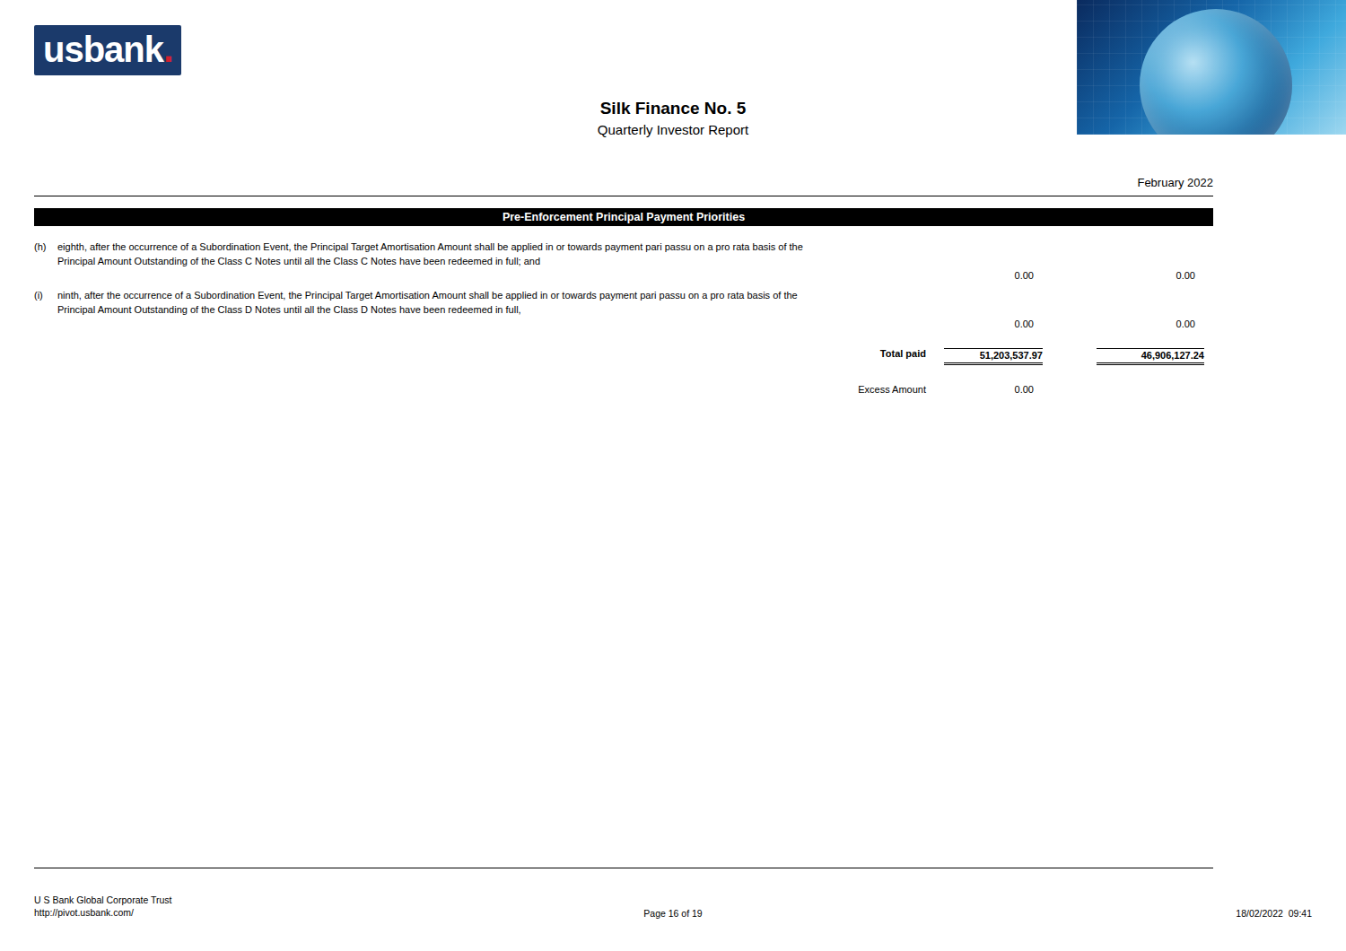us bank.
Silk Finance No. 5
Quarterly Investor Report
February 2022
Pre-Enforcement Principal Payment Priorities
(h)
eighth, after the occurrence of a Subordination Event, the Principal Target Amortisation Amount shall be applied in or towards payment pari passu on a pro rata basis of the Principal Amount Outstanding of the Class C Notes until all the Class C Notes have been redeemed in full; and
0.00
0.00
(i)
ninth, after the occurrence of a Subordination Event, the Principal Target Amortisation Amount shall be applied in or towards payment pari passu on a pro rata basis of the Principal Amount Outstanding of the Class D Notes until all the Class D Notes have been redeemed in full,
0.00
0.00
Total paid
51,203,537.97
46,906,127.24
Excess Amount
0.00
U S Bank Global Corporate Trust
http://pivot.usbank.com/
Page 16 of 19
18/02/2022 09:41